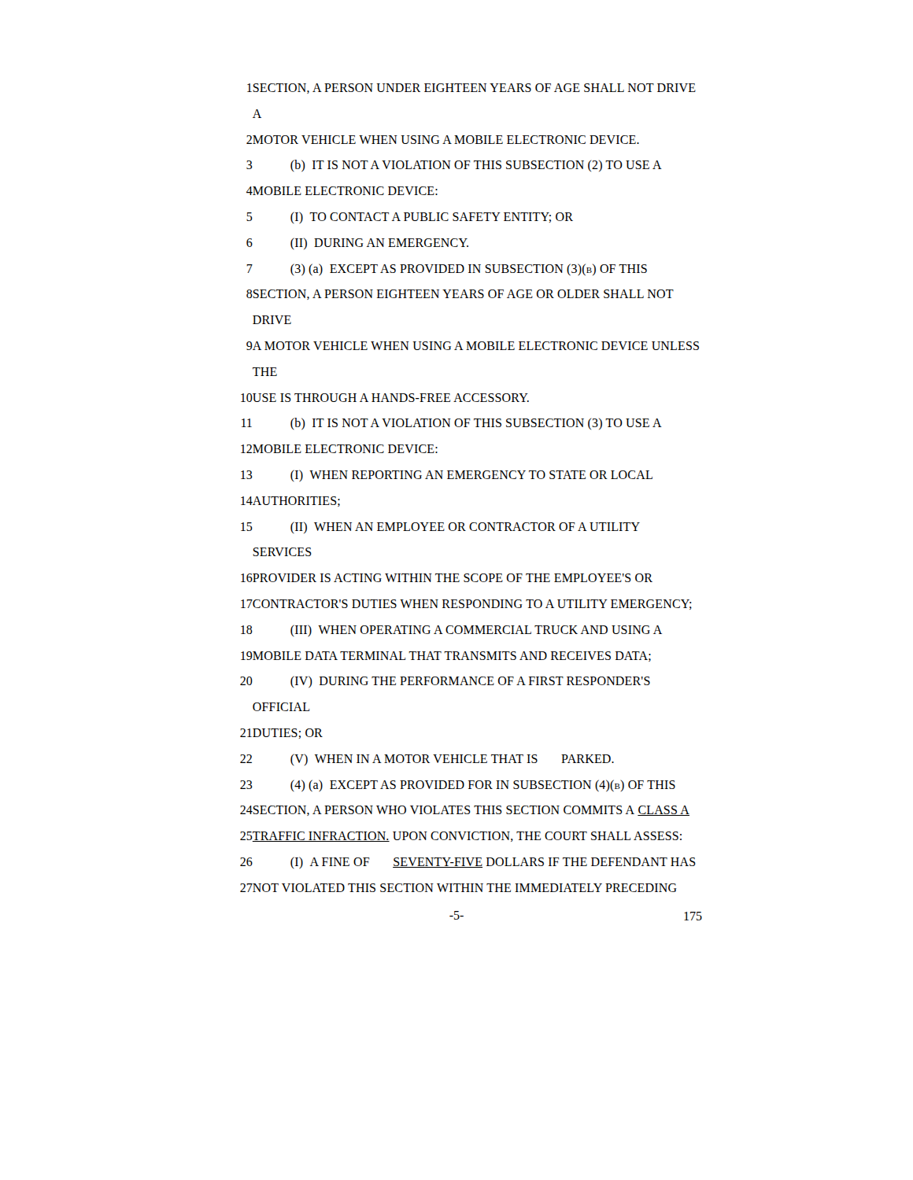| 1 | SECTION, A PERSON UNDER EIGHTEEN YEARS OF AGE SHALL NOT DRIVE A |
| 2 | MOTOR VEHICLE WHEN USING A MOBILE ELECTRONIC DEVICE. |
| 3 | (b) IT IS NOT A VIOLATION OF THIS SUBSECTION (2) TO USE A |
| 4 | MOBILE ELECTRONIC DEVICE: |
| 5 | (I) TO CONTACT A PUBLIC SAFETY ENTITY; OR |
| 6 | (II) DURING AN EMERGENCY. |
| 7 | (3) (a) EXCEPT AS PROVIDED IN SUBSECTION (3)(b) OF THIS |
| 8 | SECTION, A PERSON EIGHTEEN YEARS OF AGE OR OLDER SHALL NOT DRIVE |
| 9 | A MOTOR VEHICLE WHEN USING A MOBILE ELECTRONIC DEVICE UNLESS THE |
| 10 | USE IS THROUGH A HANDS-FREE ACCESSORY. |
| 11 | (b) IT IS NOT A VIOLATION OF THIS SUBSECTION (3) TO USE A |
| 12 | MOBILE ELECTRONIC DEVICE: |
| 13 | (I) WHEN REPORTING AN EMERGENCY TO STATE OR LOCAL |
| 14 | AUTHORITIES; |
| 15 | (II) WHEN AN EMPLOYEE OR CONTRACTOR OF A UTILITY SERVICES |
| 16 | PROVIDER IS ACTING WITHIN THE SCOPE OF THE EMPLOYEE'S OR |
| 17 | CONTRACTOR'S DUTIES WHEN RESPONDING TO A UTILITY EMERGENCY; |
| 18 | (III) WHEN OPERATING A COMMERCIAL TRUCK AND USING A |
| 19 | MOBILE DATA TERMINAL THAT TRANSMITS AND RECEIVES DATA; |
| 20 | (IV) DURING THE PERFORMANCE OF A FIRST RESPONDER'S OFFICIAL |
| 21 | DUTIES; OR |
| 22 | (V) WHEN IN A MOTOR VEHICLE THAT IS PARKED. |
| 23 | (4) (a) EXCEPT AS PROVIDED FOR IN SUBSECTION (4)(b) OF THIS |
| 24 | SECTION, A PERSON WHO VIOLATES THIS SECTION COMMITS A CLASS A |
| 25 | TRAFFIC INFRACTION. UPON CONVICTION, THE COURT SHALL ASSESS: |
| 26 | (I) A FINE OF SEVENTY-FIVE DOLLARS IF THE DEFENDANT HAS |
| 27 | NOT VIOLATED THIS SECTION WITHIN THE IMMEDIATELY PRECEDING |
-5-
175